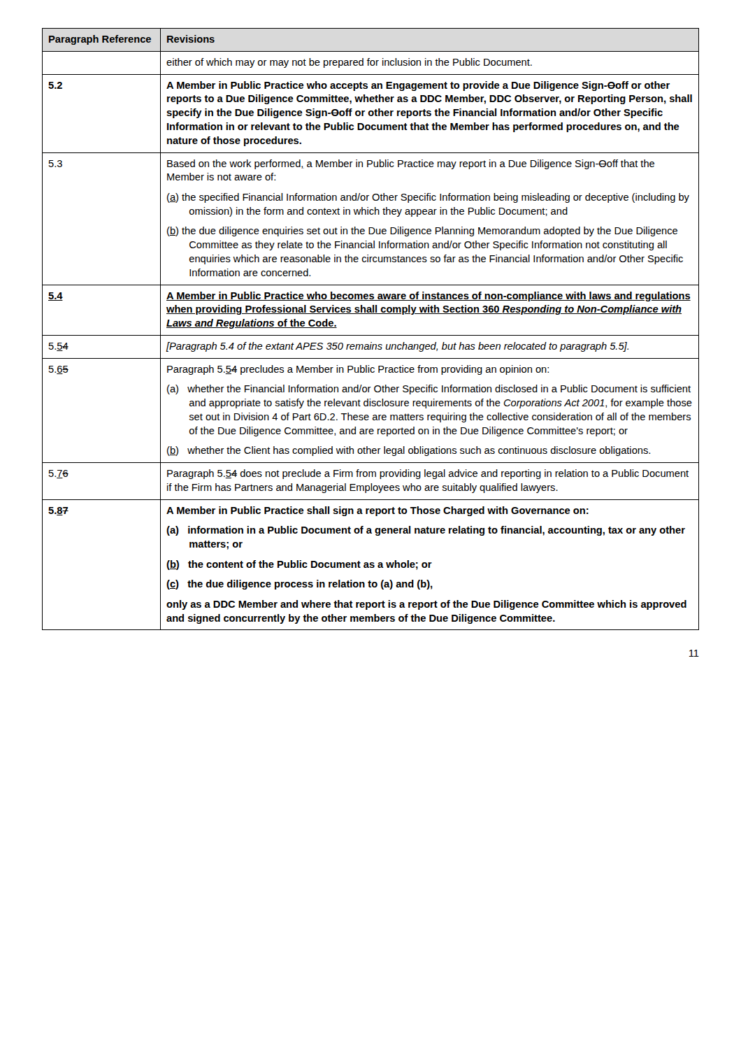| Paragraph Reference | Revisions |
| --- | --- |
| | either of which may or may not be prepared for inclusion in the Public Document. |
| 5.2 | A Member in Public Practice who accepts an Engagement to provide a Due Diligence Sign- O off or other reports to a Due Diligence Committee, whether as a DDC Member, DDC Observer, or Reporting Person , shall specify in the Due Diligence Sign- O off or other reports the Financial Information and/or Other Specific Information in or relevant to the Public Document that the Member has performed procedures on, and the nature of those procedures. |
| 5.3 | Based on the work performed , a Member in Public Practice may report in a Due Diligence Sign- O off that the Member is not aware of: ( a ) the specified Financial Information and/or Other Specific Information being misleading or deceptive (including by omission) in the form and context in which they appear in the Public Document; and ( b ) the due diligence enquiries set out in the Due Diligence Planning Memorandum adopted by the Due Diligence Committee as they relate to the Financial Information and/or Other Specific Information not constituting all enquiries which are reasonable in the circumstances so far as the Financial Information and/or Other Specific Information are concerned. |
| 5.4 | A Member in Public Practice who becomes aware of instances of non-compliance with laws and regulations when providing Professional Services shall comply with Section 360 Responding to Non-Compliance with Laws and Regulations of the Code. |
| 5. 5 4 | [Paragraph 5.4 of the extant APES 350 remains unchanged, but has been relocated to paragraph 5.5]. |
| 5. 6 5 | Paragraph 5. 5 4 precludes a Member in Public Practice from providing an opinion on: (a) whether the Financial Information and/or Other Specific Information disclosed in a Public Document is sufficient and appropriate to satisfy the relevant disclosure requirements of the Corporations Act 2001 , for example those set out in Division 4 of Part 6D.2. These are matters requiring the collective consideration of all of the members of the Due Diligence Committee, and are reported on in the Due Diligence Committee's report; or ( b ) whether the Client has complied with other legal obligations such as continuous disclosure obligations. |
| 5. 7 6 | Paragraph 5. 5 4 does not preclude a Firm from providing legal advice and reporting in relation to a Public Document if the Firm has Partners and Managerial Employees who are suitably qualified lawyers. |
| 5. 8 7 | A Member in Public Practice shall sign a report to Those Charged with Governance on: (a) information in a Public Document of a general nature relating to financial, accounting, tax or any other matters; or ( b ) the content of the Public Document as a whole; or ( c ) the due diligence process in relation to (a) and (b), only as a DDC Member and where that report is a report of the Due Diligence Committee which is approved and signed concurrently by the other members of the Due Diligence Committee. |
11